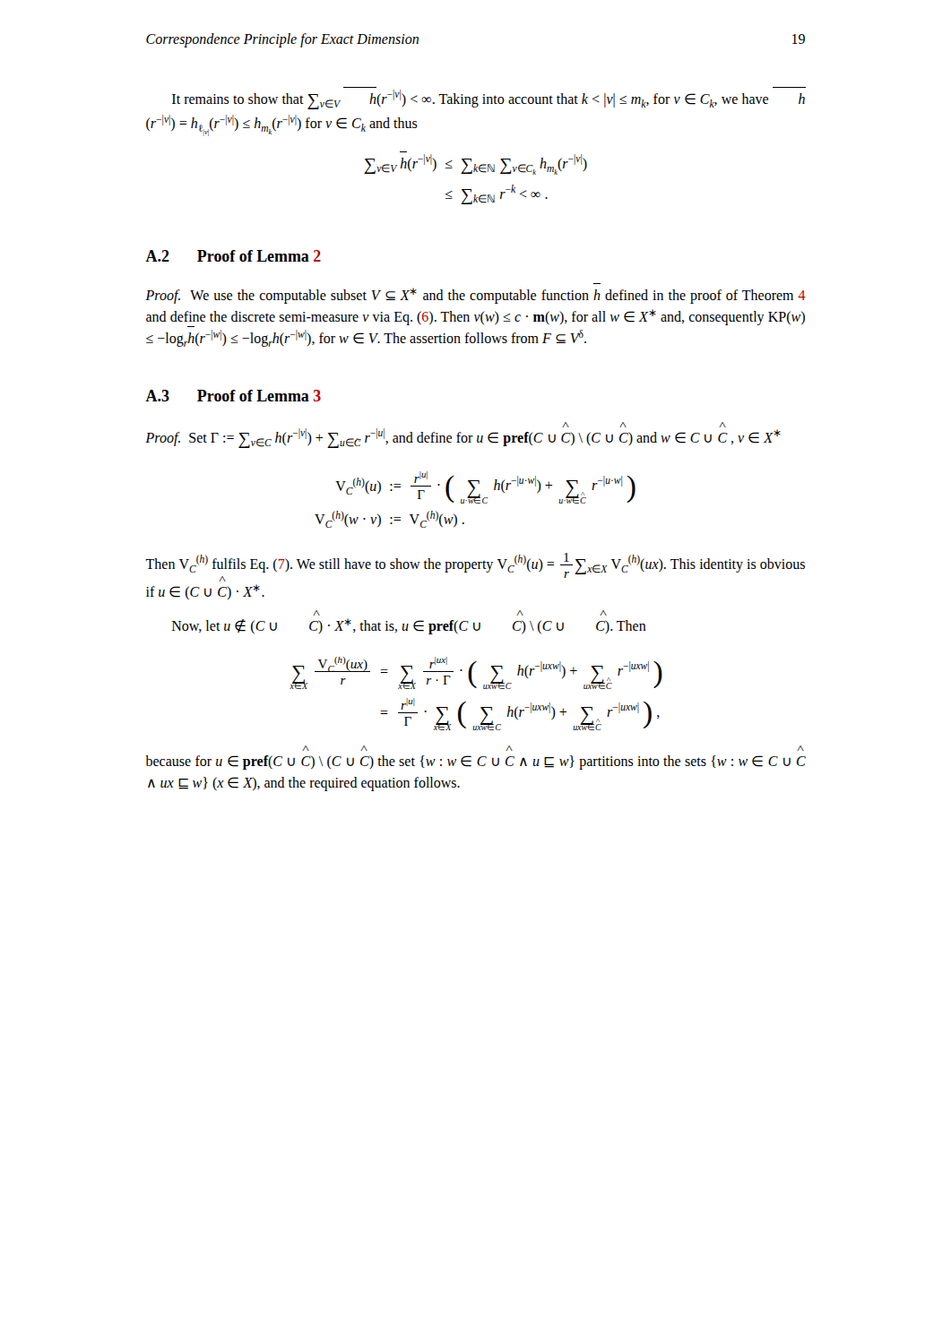Correspondence Principle for Exact Dimension 19
It remains to show that ∑v∈V h(r−|v|) < ∞. Taking into account that k < |v| ≤ mk, for v ∈ Ck, we have h(r−|v|) = hℓ|v|(r−|v|) ≤ hmk(r−|v|) for v ∈ Ck and thus
∑v∈V h(r−|v|)
≤
∑k∈ℕ ∑v∈Ck hmk(r−|v|)
≤
∑k∈ℕ r−k < ∞ .
A.2 Proof of Lemma 2
Proof. We use the computable subset V ⊆ X∗ and the computable function h defined in the proof of Theorem 4 and define the discrete semi-measure ν via Eq. (6). Then ν(w) ≤ c · m(w), for all w ∈ X∗ and, consequently KP(w) ≤ −logrh(r−|w|) ≤ −logrh(r−|w|), for w ∈ V. The assertion follows from F ⊆ Vδ.
A.3 Proof of Lemma 3
Proof. Set Γ := ∑v∈C h(r−|v|) + ∑u∈C r−|u|, and define for u ∈ pref(C ∪ C) \ (C ∪ C) and w ∈ C ∪ C , v ∈ X∗
VC(h)(u)
:=
r|u|Γ · ( ∑u·w∈C h(r−|u·w|) + ∑u·w∈C r−|u·w| )
VC(h)(w · v)
:=
VC(h)(w) .
Then VC(h) fulfils Eq. (7). We still have to show the property VC(h)(u) = 1 r∑x∈X VC(h)(ux). This identity is obvious if u ∈ (C ∪ C) · X∗.
Now, let u ∉ (C ∪ C) · X∗, that is, u ∈ pref(C ∪ C) \ (C ∪ C). Then
∑x∈X VC(h)(ux) r
=
∑x∈X r|ux|r · Γ · ( ∑uxw∈C h(r−|uxw|) + ∑uxw∈C r−|uxw| )
=
r|u|Γ · ∑x∈X ( ∑uxw∈C h(r−|uxw|) + ∑uxw∈C r−|uxw| ) ,
because for u ∈ pref(C ∪ C) \ (C ∪ C) the set {w : w ∈ C ∪ C ∧ u ⊑ w} partitions into the sets {w : w ∈ C ∪ C ∧ ux ⊑ w} (x ∈ X), and the required equation follows.